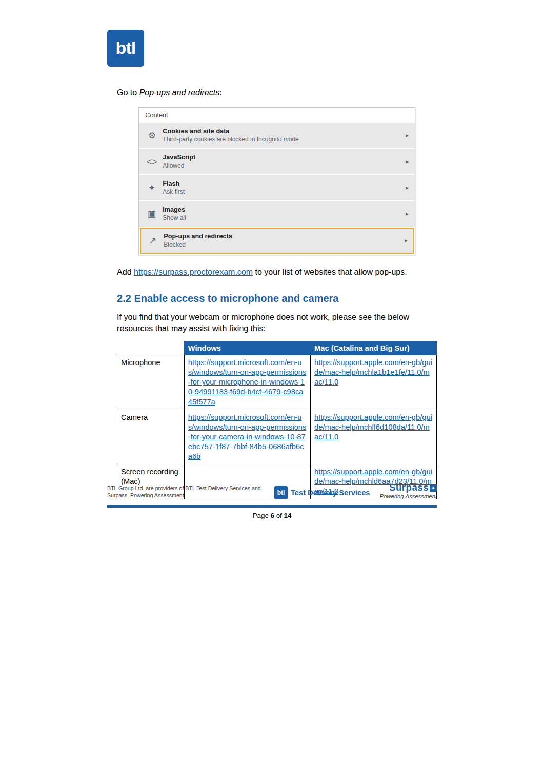btl
Go to Pop-ups and redirects:
Content
⚙
Cookies and site data
Third-party cookies are blocked in Incognito mode
▸
<>
JavaScript
Allowed
▸
✦
Flash
Ask first
▸
▣
Images
Show all
▸
↗
Pop-ups and redirects
Blocked
▸
Add https://surpass.proctorexam.com to your list of websites that allow pop-ups.
2.2 Enable access to microphone and camera
If you find that your webcam or microphone does not work, please see the below resources that may assist with fixing this:
| | Windows | Mac (Catalina and Big Sur) |
| --- | --- | --- |
| Microphone | https://support.microsoft.com/en-us/windows/turn-on-app-permissions-for-your-microphone-in-windows-10-94991183-f69d-b4cf-4679-c98ca45f577a | https://support.apple.com/en-gb/guide/mac-help/mchla1b1e1fe/11.0/mac/11.0 |
| Camera | https://support.microsoft.com/en-us/windows/turn-on-app-permissions-for-your-camera-in-windows-10-87ebc757-1f87-7bbf-84b5-0686afb6ca6b | https://support.apple.com/en-gb/guide/mac-help/mchlf6d108da/11.0/mac/11.0 |
| Screen recording (Mac) | | https://support.apple.com/en-gb/guide/mac-help/mchld6aa7d23/11.0/mac/11.0 |
BTL Group Ltd. are providers of BTL Test Delivery Services and Surpass, Powering Assessment.
btl
Test Delivery Services
Surpass✦
Powering Assessment
Page 6 of 14